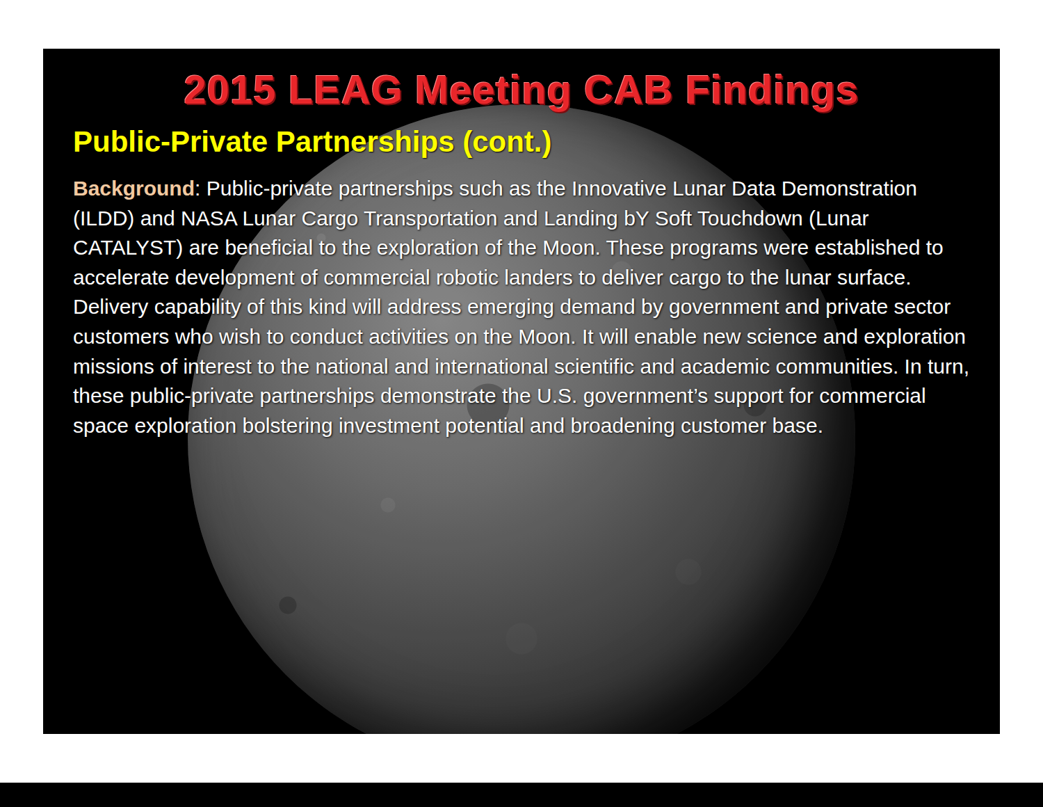2015 LEAG Meeting CAB Findings
Public-Private Partnerships (cont.)
Background: Public-private partnerships such as the Innovative Lunar Data Demonstration (ILDD) and NASA Lunar Cargo Transportation and Landing bY Soft Touchdown (Lunar CATALYST) are beneficial to the exploration of the Moon. These programs were established to accelerate development of commercial robotic landers to deliver cargo to the lunar surface. Delivery capability of this kind will address emerging demand by government and private sector customers who wish to conduct activities on the Moon. It will enable new science and exploration missions of interest to the national and international scientific and academic communities. In turn, these public-private partnerships demonstrate the U.S. government’s support for commercial space exploration bolstering investment potential and broadening customer base.